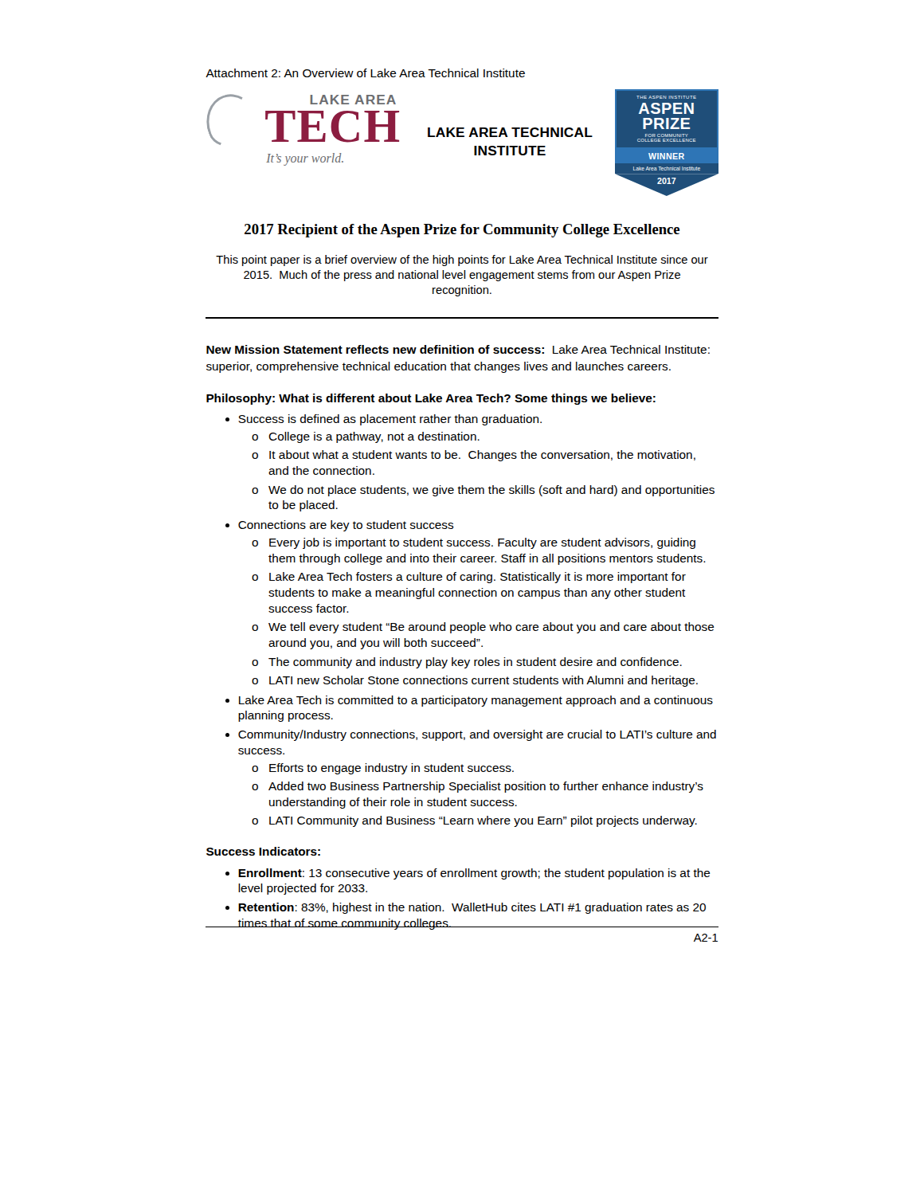Attachment 2: An Overview of Lake Area Technical Institute
LAKE AREA
TECH
It’s your world.
LAKE AREA TECHNICAL INSTITUTE
THE ASPEN INSTITUTE
ASPEN
PRIZE
FOR COMMUNITY
COLLEGE EXCELLENCE
WINNER
Lake Area Technical Institute
2017
2017 Recipient of the Aspen Prize for Community College Excellence
This point paper is a brief overview of the high points for Lake Area Technical Institute since our 2015. Much of the press and national level engagement stems from our Aspen Prize recognition.
New Mission Statement reflects new definition of success: Lake Area Technical Institute: superior, comprehensive technical education that changes lives and launches careers.
Philosophy: What is different about Lake Area Tech? Some things we believe:
Success is defined as placement rather than graduation.
College is a pathway, not a destination.
It about what a student wants to be. Changes the conversation, the motivation, and the connection.
We do not place students, we give them the skills (soft and hard) and opportunities to be placed.
Connections are key to student success
Every job is important to student success. Faculty are student advisors, guiding them through college and into their career. Staff in all positions mentors students.
Lake Area Tech fosters a culture of caring. Statistically it is more important for students to make a meaningful connection on campus than any other student success factor.
We tell every student “Be around people who care about you and care about those around you, and you will both succeed”.
The community and industry play key roles in student desire and confidence.
LATI new Scholar Stone connections current students with Alumni and heritage.
Lake Area Tech is committed to a participatory management approach and a continuous planning process.
Community/Industry connections, support, and oversight are crucial to LATI’s culture and success.
Efforts to engage industry in student success.
Added two Business Partnership Specialist position to further enhance industry’s understanding of their role in student success.
LATI Community and Business “Learn where you Earn” pilot projects underway.
Success Indicators:
Enrollment: 13 consecutive years of enrollment growth; the student population is at the level projected for 2033.
Retention: 83%, highest in the nation. WalletHub cites LATI #1 graduation rates as 20 times that of some community colleges.
A2-1